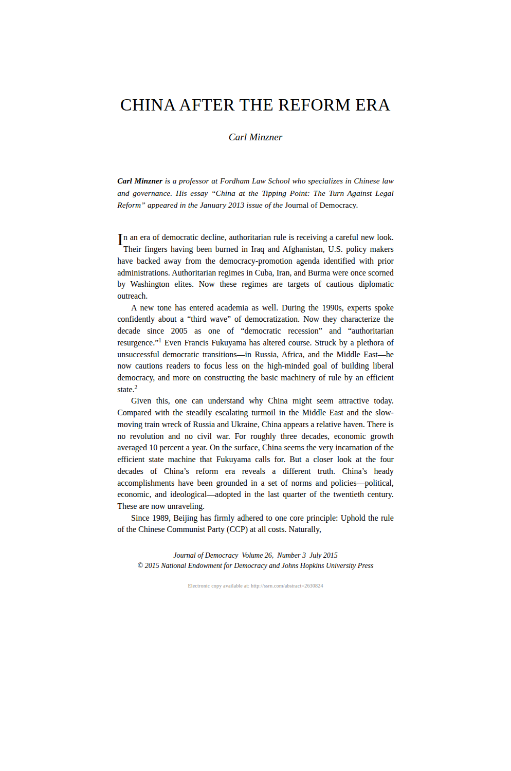China After the Reform Era
Carl Minzner
Carl Minzner is a professor at Fordham Law School who specializes in Chinese law and governance. His essay “China at the Tipping Point: The Turn Against Legal Reform” appeared in the January 2013 issue of the Journal of Democracy.
In an era of democratic decline, authoritarian rule is receiving a careful new look. Their fingers having been burned in Iraq and Afghanistan, U.S. policy makers have backed away from the democracy-promotion agenda identified with prior administrations. Authoritarian regimes in Cuba, Iran, and Burma were once scorned by Washington elites. Now these regimes are targets of cautious diplomatic outreach.
A new tone has entered academia as well. During the 1990s, experts spoke confidently about a “third wave” of democratization. Now they characterize the decade since 2005 as one of “democratic recession” and “authoritarian resurgence.”1 Even Francis Fukuyama has altered course. Struck by a plethora of unsuccessful democratic transitions—in Russia, Africa, and the Middle East—he now cautions readers to focus less on the high-minded goal of building liberal democracy, and more on constructing the basic machinery of rule by an efficient state.2
Given this, one can understand why China might seem attractive today. Compared with the steadily escalating turmoil in the Middle East and the slow-moving train wreck of Russia and Ukraine, China appears a relative haven. There is no revolution and no civil war. For roughly three decades, economic growth averaged 10 percent a year. On the surface, China seems the very incarnation of the efficient state machine that Fukuyama calls for. But a closer look at the four decades of China’s reform era reveals a different truth. China’s heady accomplishments have been grounded in a set of norms and policies—political, economic, and ideological—adopted in the last quarter of the twentieth century. These are now unraveling.
Since 1989, Beijing has firmly adhered to one core principle: Uphold the rule of the Chinese Communist Party (CCP) at all costs. Naturally,
Journal of Democracy Volume 26, Number 3 July 2015
© 2015 National Endowment for Democracy and Johns Hopkins University Press
Electronic copy available at: http://ssrn.com/abstract=2630824